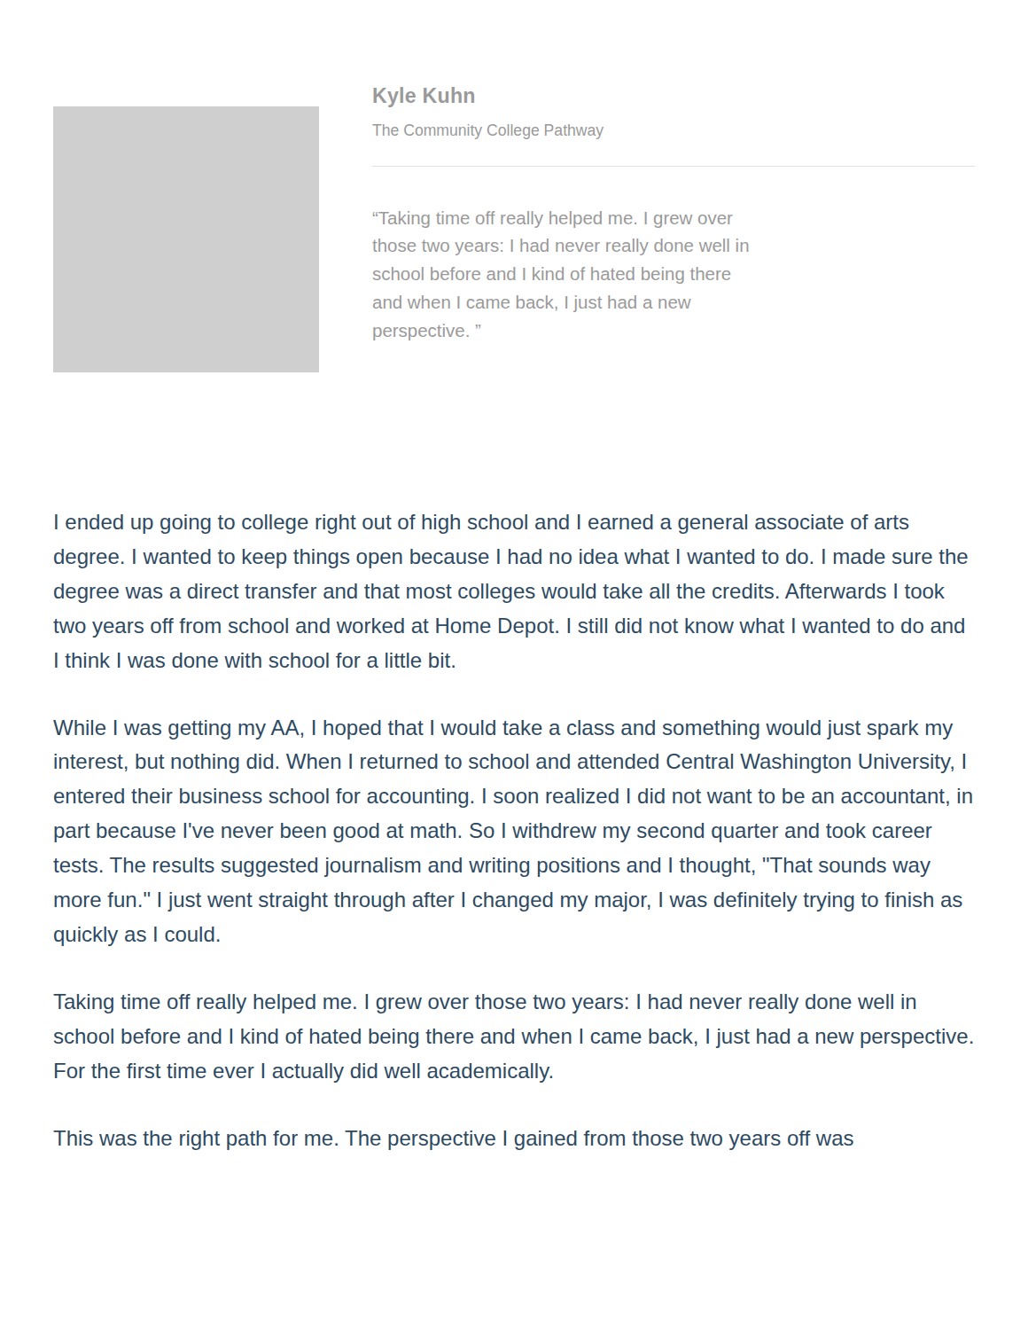Kyle Kuhn
The Community College Pathway
“Taking time off really helped me. I grew over those two years: I had never really done well in school before and I kind of hated being there and when I came back, I just had a new perspective. ”
I ended up going to college right out of high school and I earned a general associate of arts degree. I wanted to keep things open because I had no idea what I wanted to do. I made sure the degree was a direct transfer and that most colleges would take all the credits. Afterwards I took two years off from school and worked at Home Depot. I still did not know what I wanted to do and I think I was done with school for a little bit.
While I was getting my AA, I hoped that I would take a class and something would just spark my interest, but nothing did. When I returned to school and attended Central Washington University, I entered their business school for accounting. I soon realized I did not want to be an accountant, in part because I've never been good at math. So I withdrew my second quarter and took career tests. The results suggested journalism and writing positions and I thought, "That sounds way more fun." I just went straight through after I changed my major, I was definitely trying to finish as quickly as I could.
Taking time off really helped me. I grew over those two years: I had never really done well in school before and I kind of hated being there and when I came back, I just had a new perspective. For the first time ever I actually did well academically.
This was the right path for me. The perspective I gained from those two years off was